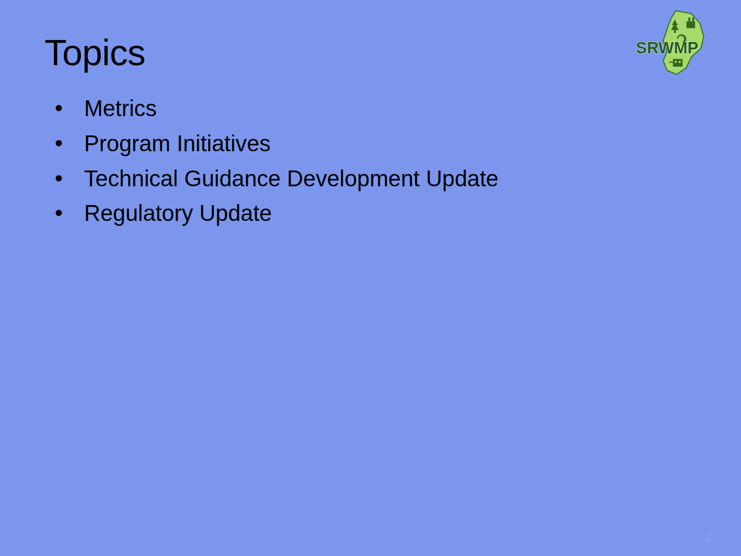SRWMP logo with outline of New Jersey SRWMP
Topics
Metrics
Program Initiatives
Technical Guidance Development Update
Regulatory Update
2